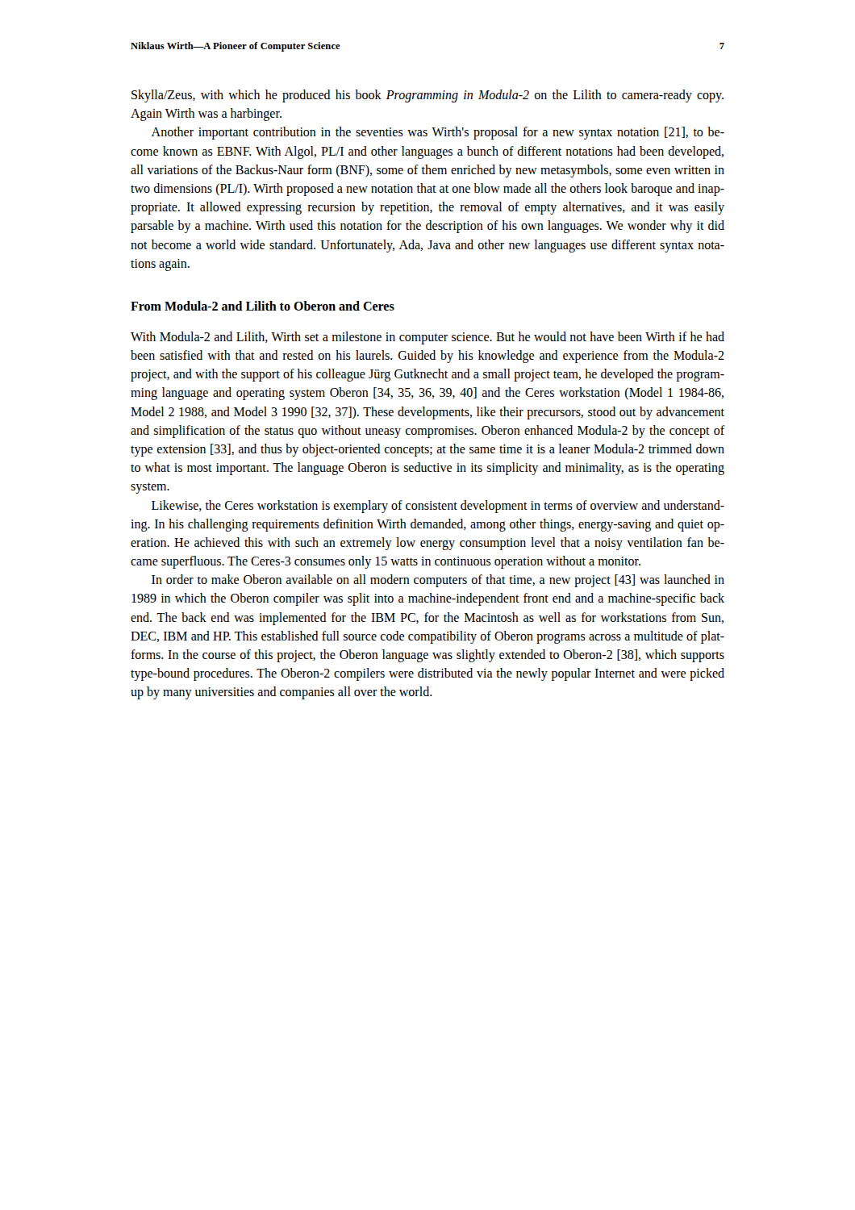Niklaus Wirth—A Pioneer of Computer Science 7
Skylla/Zeus, with which he produced his book Programming in Modula-2 on the Lilith to camera-ready copy. Again Wirth was a harbinger.
Another important contribution in the seventies was Wirth's proposal for a new syntax notation [21], to become known as EBNF. With Algol, PL/I and other languages a bunch of different notations had been developed, all variations of the Backus-Naur form (BNF), some of them enriched by new metasymbols, some even written in two dimensions (PL/I). Wirth proposed a new notation that at one blow made all the others look baroque and inappropriate. It allowed expressing recursion by repetition, the removal of empty alternatives, and it was easily parsable by a machine. Wirth used this notation for the description of his own languages. We wonder why it did not become a world wide standard. Unfortunately, Ada, Java and other new languages use different syntax notations again.
From Modula-2 and Lilith to Oberon and Ceres
With Modula-2 and Lilith, Wirth set a milestone in computer science. But he would not have been Wirth if he had been satisfied with that and rested on his laurels. Guided by his knowledge and experience from the Modula-2 project, and with the support of his colleague Jürg Gutknecht and a small project team, he developed the programming language and operating system Oberon [34, 35, 36, 39, 40] and the Ceres workstation (Model 1 1984-86, Model 2 1988, and Model 3 1990 [32, 37]). These developments, like their precursors, stood out by advancement and simplification of the status quo without uneasy compromises. Oberon enhanced Modula-2 by the concept of type extension [33], and thus by object-oriented concepts; at the same time it is a leaner Modula-2 trimmed down to what is most important. The language Oberon is seductive in its simplicity and minimality, as is the operating system.
Likewise, the Ceres workstation is exemplary of consistent development in terms of overview and understanding. In his challenging requirements definition Wirth demanded, among other things, energy-saving and quiet operation. He achieved this with such an extremely low energy consumption level that a noisy ventilation fan became superfluous. The Ceres-3 consumes only 15 watts in continuous operation without a monitor.
In order to make Oberon available on all modern computers of that time, a new project [43] was launched in 1989 in which the Oberon compiler was split into a machine-independent front end and a machine-specific back end. The back end was implemented for the IBM PC, for the Macintosh as well as for workstations from Sun, DEC, IBM and HP. This established full source code compatibility of Oberon programs across a multitude of platforms. In the course of this project, the Oberon language was slightly extended to Oberon-2 [38], which supports type-bound procedures. The Oberon-2 compilers were distributed via the newly popular Internet and were picked up by many universities and companies all over the world.